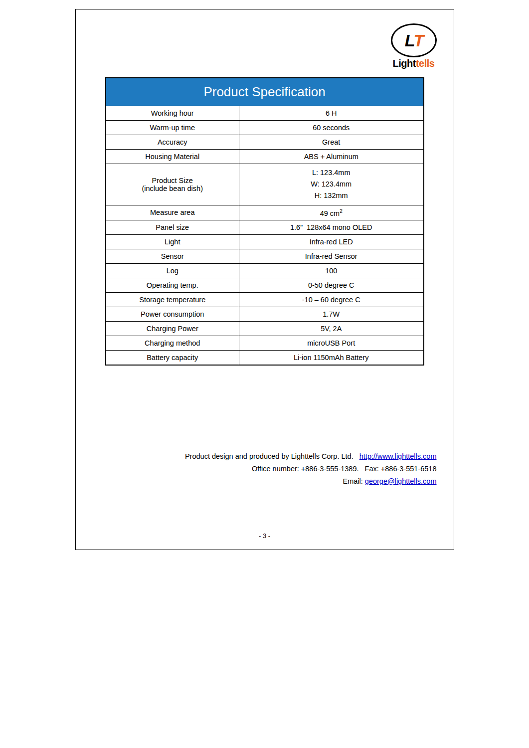LT
Light tells
| Product Specification |
| --- |
| Working hour | 6 H |
| Warm-up time | 60 seconds |
| Accuracy | Great |
| Housing Material | ABS + Aluminum |
| Product Size (include bean dish) | L: 123.4mm W: 123.4mm H: 132mm |
| Measure area | 49 cm 2 |
| Panel size | 1.6” 128x64 mono OLED |
| Light | Infra-red LED |
| Sensor | Infra-red Sensor |
| Log | 100 |
| Operating temp. | 0-50 degree C |
| Storage temperature | -10 – 60 degree C |
| Power consumption | 1.7W |
| Charging Power | 5V, 2A |
| Charging method | microUSB Port |
| Battery capacity | Li-ion 1150mAh Battery |
Product design and produced by Lighttells Corp. Ltd. http://www.lighttells.com
Office number: +886-3-555-1389. Fax: +886-3-551-6518
Email: george@lighttells.com
- 3 -